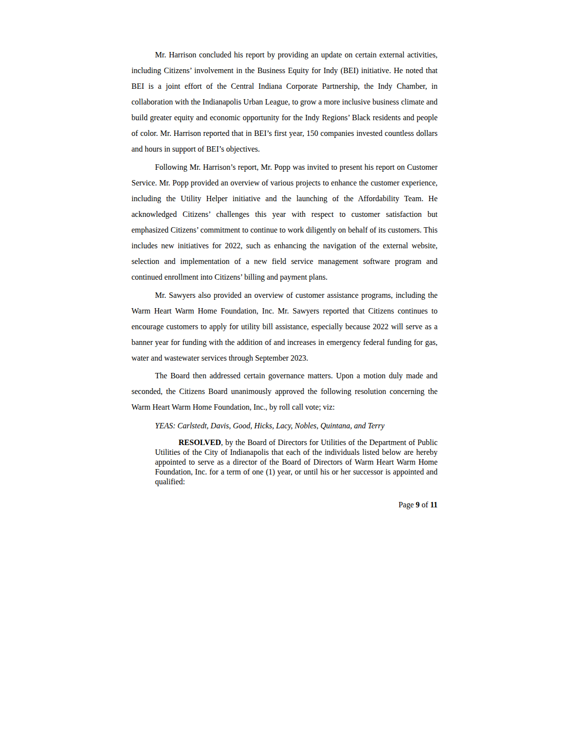Mr. Harrison concluded his report by providing an update on certain external activities, including Citizens’ involvement in the Business Equity for Indy (BEI) initiative. He noted that BEI is a joint effort of the Central Indiana Corporate Partnership, the Indy Chamber, in collaboration with the Indianapolis Urban League, to grow a more inclusive business climate and build greater equity and economic opportunity for the Indy Regions’ Black residents and people of color. Mr. Harrison reported that in BEI’s first year, 150 companies invested countless dollars and hours in support of BEI’s objectives.
Following Mr. Harrison’s report, Mr. Popp was invited to present his report on Customer Service. Mr. Popp provided an overview of various projects to enhance the customer experience, including the Utility Helper initiative and the launching of the Affordability Team. He acknowledged Citizens’ challenges this year with respect to customer satisfaction but emphasized Citizens’ commitment to continue to work diligently on behalf of its customers. This includes new initiatives for 2022, such as enhancing the navigation of the external website, selection and implementation of a new field service management software program and continued enrollment into Citizens’ billing and payment plans.
Mr. Sawyers also provided an overview of customer assistance programs, including the Warm Heart Warm Home Foundation, Inc. Mr. Sawyers reported that Citizens continues to encourage customers to apply for utility bill assistance, especially because 2022 will serve as a banner year for funding with the addition of and increases in emergency federal funding for gas, water and wastewater services through September 2023.
The Board then addressed certain governance matters. Upon a motion duly made and seconded, the Citizens Board unanimously approved the following resolution concerning the Warm Heart Warm Home Foundation, Inc., by roll call vote; viz:
YEAS: Carlstedt, Davis, Good, Hicks, Lacy, Nobles, Quintana, and Terry
RESOLVED, by the Board of Directors for Utilities of the Department of Public Utilities of the City of Indianapolis that each of the individuals listed below are hereby appointed to serve as a director of the Board of Directors of Warm Heart Warm Home Foundation, Inc. for a term of one (1) year, or until his or her successor is appointed and qualified:
Page 9 of 11